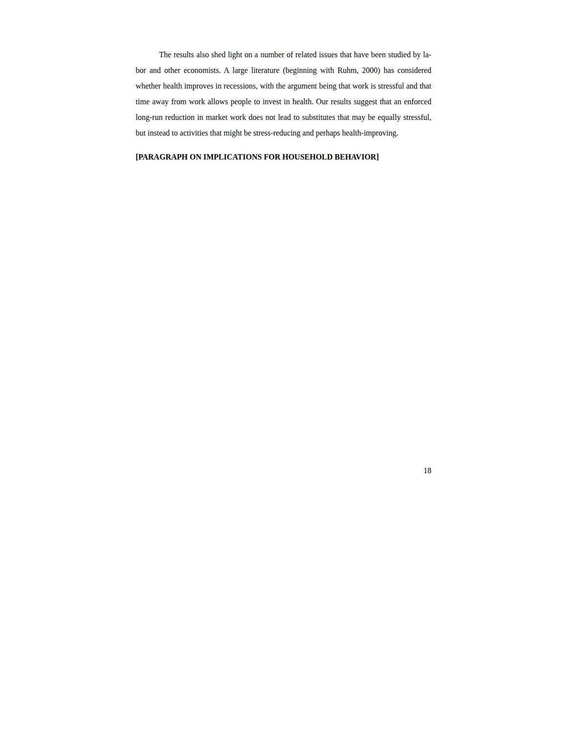The results also shed light on a number of related issues that have been studied by labor and other economists. A large literature (beginning with Ruhm, 2000) has considered whether health improves in recessions, with the argument being that work is stressful and that time away from work allows people to invest in health. Our results suggest that an enforced long-run reduction in market work does not lead to substitutes that may be equally stressful, but instead to activities that might be stress-reducing and perhaps health-improving.
[PARAGRAPH ON IMPLICATIONS FOR HOUSEHOLD BEHAVIOR]
18